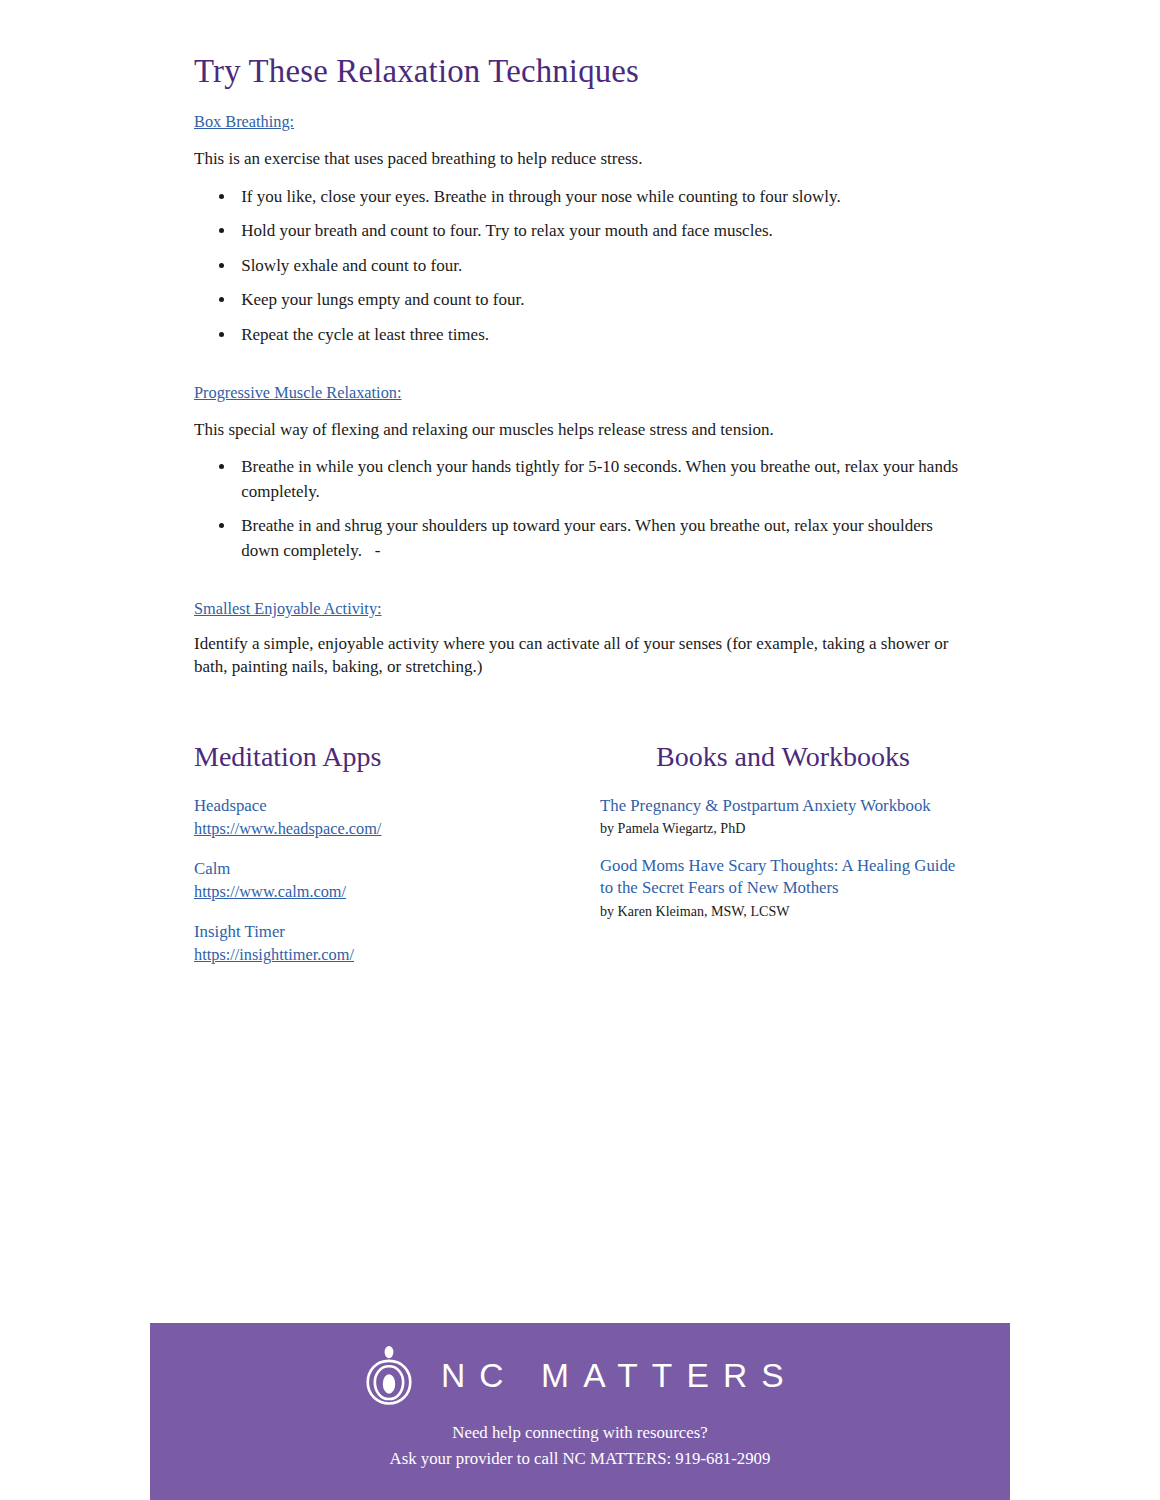Try These Relaxation Techniques
Box Breathing:
This is an exercise that uses paced breathing to help reduce stress.
If you like, close your eyes. Breathe in through your nose while counting to four slowly.
Hold your breath and count to four. Try to relax your mouth and face muscles.
Slowly exhale and count to four.
Keep your lungs empty and count to four.
Repeat the cycle at least three times.
Progressive Muscle Relaxation:
This special way of flexing and relaxing our muscles helps release stress and tension.
Breathe in while you clench your hands tightly for 5-10 seconds. When you breathe out, relax your hands completely.
Breathe in and shrug your shoulders up toward your ears. When you breathe out, relax your shoulders down completely. -
Smallest Enjoyable Activity:
Identify a simple, enjoyable activity where you can activate all of your senses (for example, taking a shower or bath, painting nails, baking, or stretching.)
Meditation Apps
Headspace https://www.headspace.com/
Calm https://www.calm.com/
Insight Timer https://insighttimer.com/
Books and Workbooks
The Pregnancy & Postpartum Anxiety Workbook by Pamela Wiegartz, PhD
Good Moms Have Scary Thoughts: A Healing Guide to the Secret Fears of New Mothers by Karen Kleiman, MSW, LCSW
NC MATTERS
Need help connecting with resources?
Ask your provider to call NC MATTERS: 919-681-2909